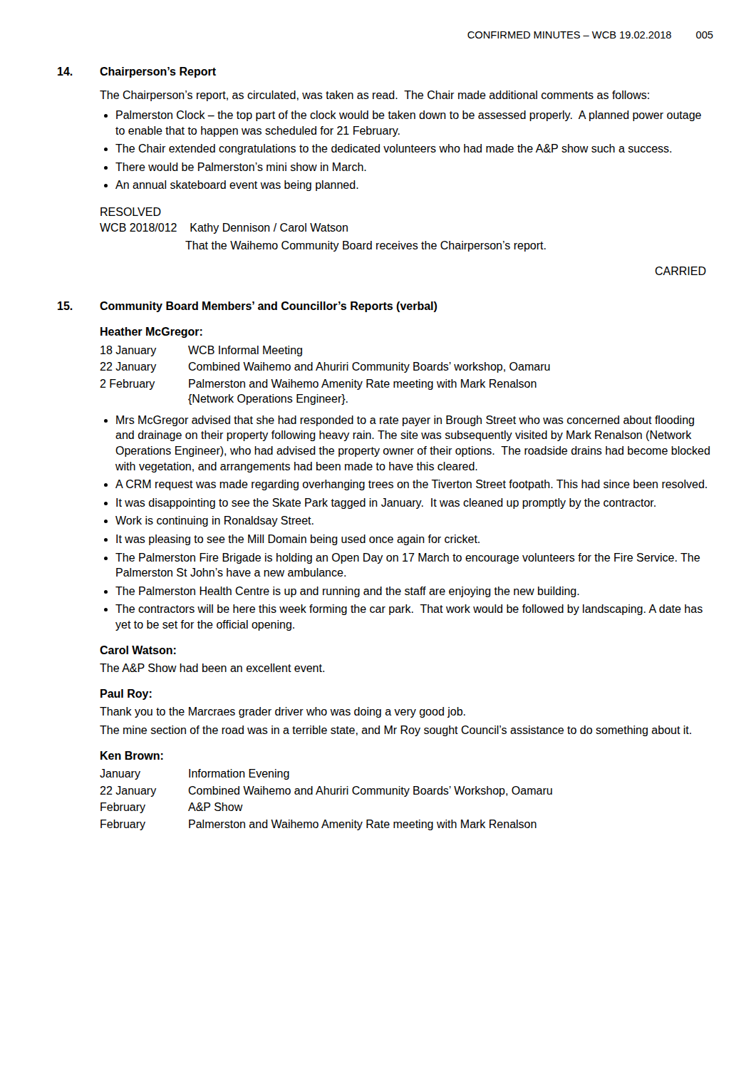CONFIRMED MINUTES – WCB 19.02.2018 005
14. Chairperson’s Report
The Chairperson’s report, as circulated, was taken as read. The Chair made additional comments as follows:
Palmerston Clock – the top part of the clock would be taken down to be assessed properly. A planned power outage to enable that to happen was scheduled for 21 February.
The Chair extended congratulations to the dedicated volunteers who had made the A&P show such a success.
There would be Palmerston’s mini show in March.
An annual skateboard event was being planned.
RESOLVED
WCB 2018/012 Kathy Dennison / Carol Watson
That the Waihemo Community Board receives the Chairperson’s report.
CARRIED
15. Community Board Members’ and Councillor’s Reports (verbal)
Heather McGregor:
| 18 January | WCB Informal Meeting |
| 22 January | Combined Waihemo and Ahuriri Community Boards’ workshop, Oamaru |
| 2 February | Palmerston and Waihemo Amenity Rate meeting with Mark Renalson {Network Operations Engineer}. |
Mrs McGregor advised that she had responded to a rate payer in Brough Street who was concerned about flooding and drainage on their property following heavy rain. The site was subsequently visited by Mark Renalson (Network Operations Engineer), who had advised the property owner of their options. The roadside drains had become blocked with vegetation, and arrangements had been made to have this cleared.
A CRM request was made regarding overhanging trees on the Tiverton Street footpath. This had since been resolved.
It was disappointing to see the Skate Park tagged in January. It was cleaned up promptly by the contractor.
Work is continuing in Ronaldsay Street.
It was pleasing to see the Mill Domain being used once again for cricket.
The Palmerston Fire Brigade is holding an Open Day on 17 March to encourage volunteers for the Fire Service. The Palmerston St John’s have a new ambulance.
The Palmerston Health Centre is up and running and the staff are enjoying the new building.
The contractors will be here this week forming the car park. That work would be followed by landscaping. A date has yet to be set for the official opening.
Carol Watson:
The A&P Show had been an excellent event.
Paul Roy:
Thank you to the Marcraes grader driver who was doing a very good job.
The mine section of the road was in a terrible state, and Mr Roy sought Council’s assistance to do something about it.
Ken Brown:
| January | Information Evening |
| 22 January | Combined Waihemo and Ahuriri Community Boards’ Workshop, Oamaru |
| February | A&P Show |
| February | Palmerston and Waihemo Amenity Rate meeting with Mark Renalson |